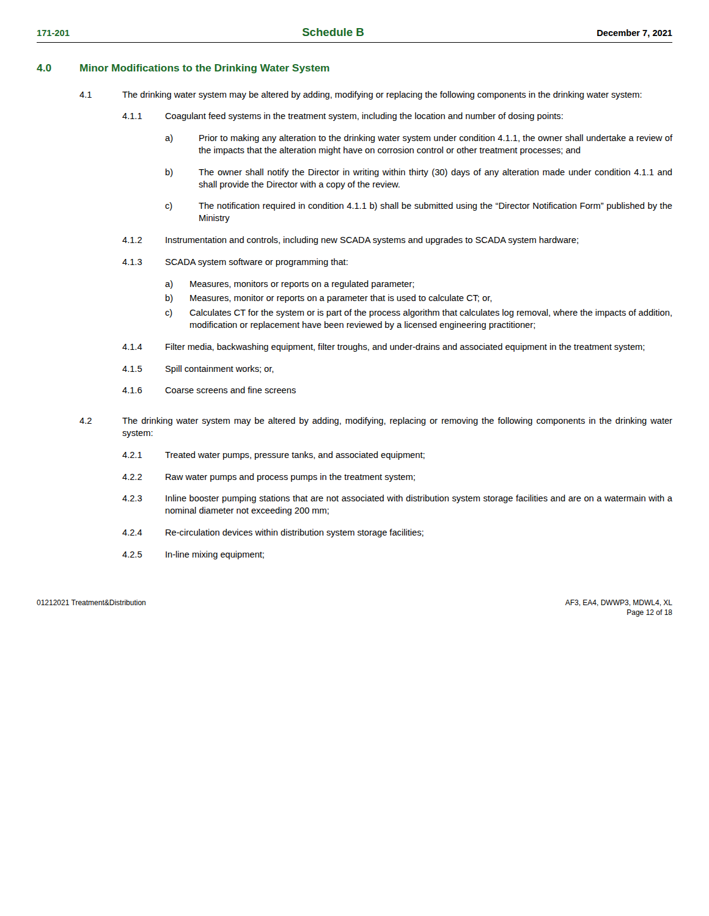171-201 Schedule B December 7, 2021
4.0 Minor Modifications to the Drinking Water System
4.1 The drinking water system may be altered by adding, modifying or replacing the following components in the drinking water system:
4.1.1 Coagulant feed systems in the treatment system, including the location and number of dosing points:
a) Prior to making any alteration to the drinking water system under condition 4.1.1, the owner shall undertake a review of the impacts that the alteration might have on corrosion control or other treatment processes; and
b) The owner shall notify the Director in writing within thirty (30) days of any alteration made under condition 4.1.1 and shall provide the Director with a copy of the review.
c) The notification required in condition 4.1.1 b) shall be submitted using the “Director Notification Form” published by the Ministry
4.1.2 Instrumentation and controls, including new SCADA systems and upgrades to SCADA system hardware;
4.1.3 SCADA system software or programming that:
a) Measures, monitors or reports on a regulated parameter;
b) Measures, monitor or reports on a parameter that is used to calculate CT; or,
c) Calculates CT for the system or is part of the process algorithm that calculates log removal, where the impacts of addition, modification or replacement have been reviewed by a licensed engineering practitioner;
4.1.4 Filter media, backwashing equipment, filter troughs, and under-drains and associated equipment in the treatment system;
4.1.5 Spill containment works; or,
4.1.6 Coarse screens and fine screens
4.2 The drinking water system may be altered by adding, modifying, replacing or removing the following components in the drinking water system:
4.2.1 Treated water pumps, pressure tanks, and associated equipment;
4.2.2 Raw water pumps and process pumps in the treatment system;
4.2.3 Inline booster pumping stations that are not associated with distribution system storage facilities and are on a watermain with a nominal diameter not exceeding 200 mm;
4.2.4 Re-circulation devices within distribution system storage facilities;
4.2.5 In-line mixing equipment;
01212021 Treatment&Distribution AF3, EA4, DWWP3, MDWL4, XL
Page 12 of 18